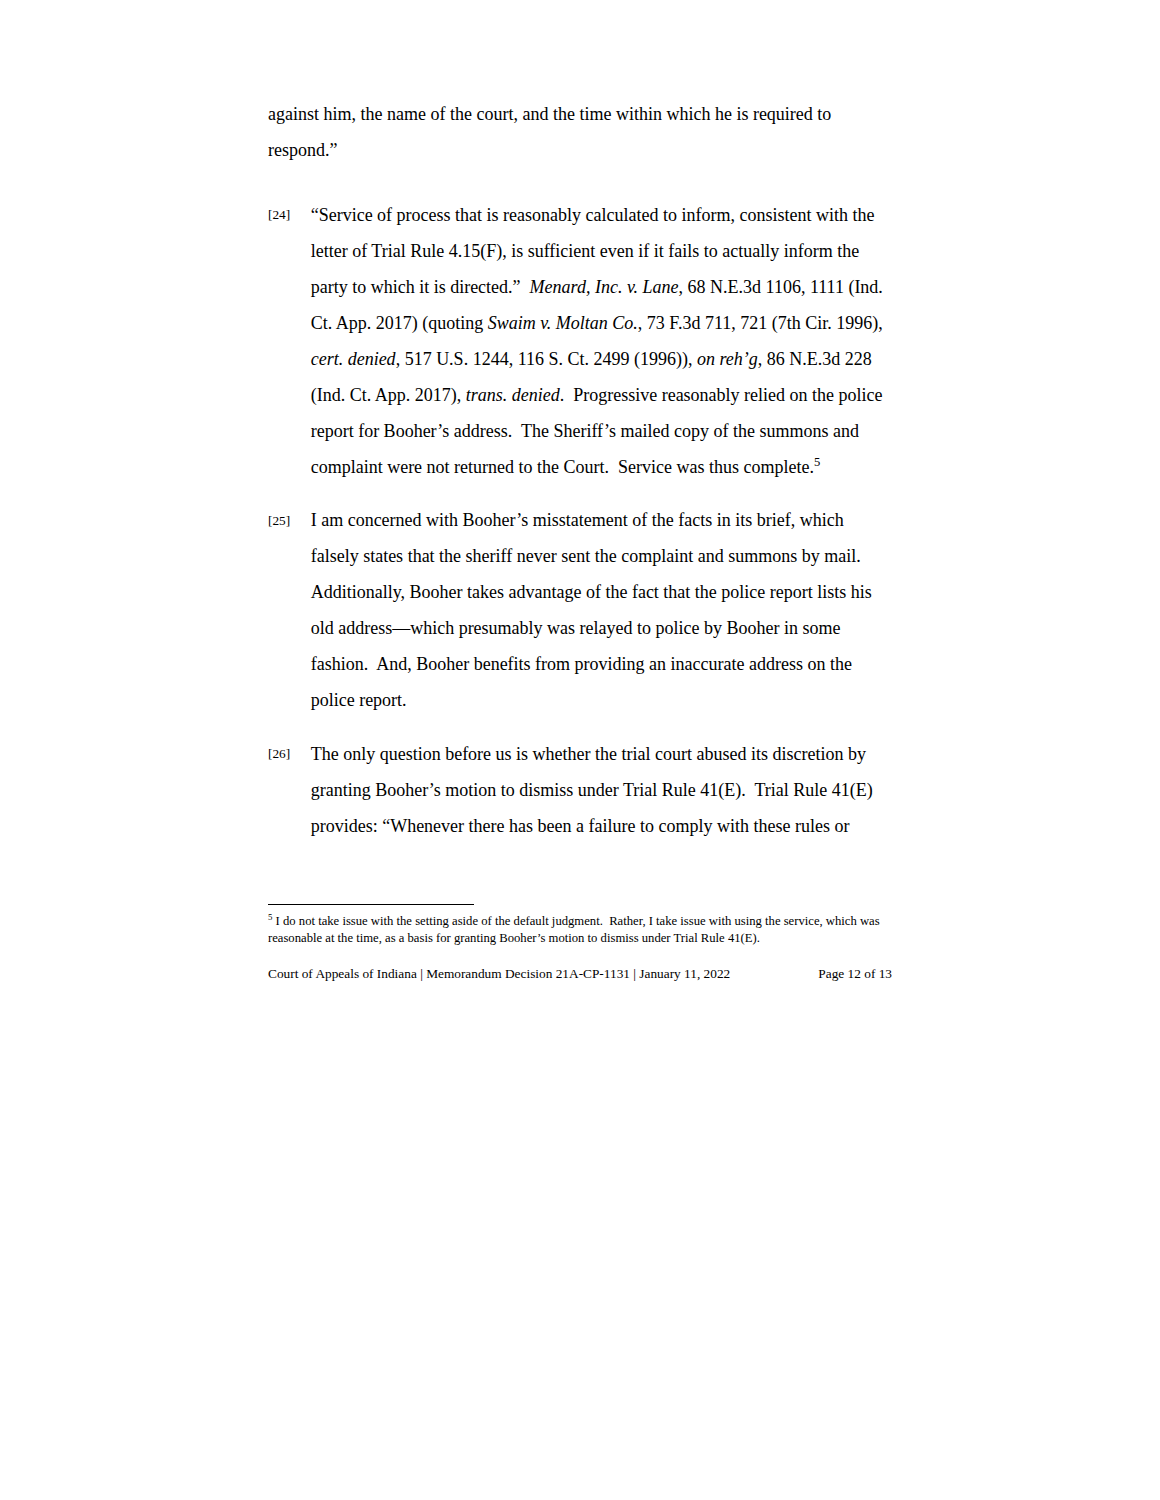against him, the name of the court, and the time within which he is required to respond.”
[24]
“Service of process that is reasonably calculated to inform, consistent with the letter of Trial Rule 4.15(F), is sufficient even if it fails to actually inform the party to which it is directed.” Menard, Inc. v. Lane, 68 N.E.3d 1106, 1111 (Ind. Ct. App. 2017) (quoting Swaim v. Moltan Co., 73 F.3d 711, 721 (7th Cir. 1996), cert. denied, 517 U.S. 1244, 116 S. Ct. 2499 (1996)), on reh’g, 86 N.E.3d 228 (Ind. Ct. App. 2017), trans. denied. Progressive reasonably relied on the police report for Booher’s address. The Sheriff’s mailed copy of the summons and complaint were not returned to the Court. Service was thus complete.5
[25]
I am concerned with Booher’s misstatement of the facts in its brief, which falsely states that the sheriff never sent the complaint and summons by mail. Additionally, Booher takes advantage of the fact that the police report lists his old address—which presumably was relayed to police by Booher in some fashion. And, Booher benefits from providing an inaccurate address on the police report.
[26]
The only question before us is whether the trial court abused its discretion by granting Booher’s motion to dismiss under Trial Rule 41(E). Trial Rule 41(E) provides: “Whenever there has been a failure to comply with these rules or
5 I do not take issue with the setting aside of the default judgment. Rather, I take issue with using the service, which was reasonable at the time, as a basis for granting Booher’s motion to dismiss under Trial Rule 41(E).
Court of Appeals of Indiana | Memorandum Decision 21A-CP-1131 | January 11, 2022
Page 12 of 13